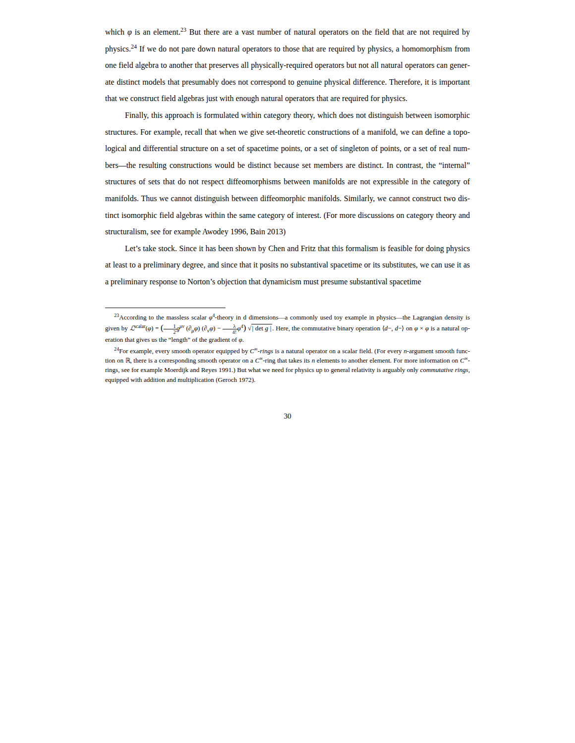which φ is an element.23 But there are a vast number of natural operators on the field that are not required by physics.24 If we do not pare down natural operators to those that are required by physics, a homomorphism from one field algebra to another that preserves all physically-required operators but not all natural operators can generate distinct models that presumably does not correspond to genuine physical difference. Therefore, it is important that we construct field algebras just with enough natural operators that are required for physics.
Finally, this approach is formulated within category theory, which does not distinguish between isomorphic structures. For example, recall that when we give set-theoretic constructions of a manifold, we can define a topological and differential structure on a set of spacetime points, or a set of singleton of points, or a set of real numbers—the resulting constructions would be distinct because set members are distinct. In contrast, the “internal” structures of sets that do not respect diffeomorphisms between manifolds are not expressible in the category of manifolds. Thus we cannot distinguish between diffeomorphic manifolds. Similarly, we cannot construct two distinct isomorphic field algebras within the same category of interest. (For more discussions on category theory and structuralism, see for example Awodey 1996, Bain 2013)
Let’s take stock. Since it has been shown by Chen and Fritz that this formalism is feasible for doing physics at least to a preliminary degree, and since that it posits no substantival spacetime or its substitutes, we can use it as a preliminary response to Norton’s objection that dynamicism must presume substantival spacetime
23According to the massless scalar φ4-theory in d dimensions—a commonly used toy example in physics—the Lagrangian density is given by ℒscalar(φ) = (12 gμν (∂μφ) (∂νφ) − λ 4!φ4) √| det g |. Here, the commutative binary operation ⟨d−, d−⟩ on φ × φ is a natural operation that gives us the “length” of the gradient of φ.
24For example, every smooth operator equipped by C∞-rings is a natural operator on a scalar field. (For every n-argument smooth function on ℝ, there is a corresponding smooth operator on a C∞-ring that takes its n elements to another element. For more information on C∞-rings, see for example Moerdijk and Reyes 1991.) But what we need for physics up to general relativity is arguably only commutative rings, equipped with addition and multiplication (Geroch 1972).
30